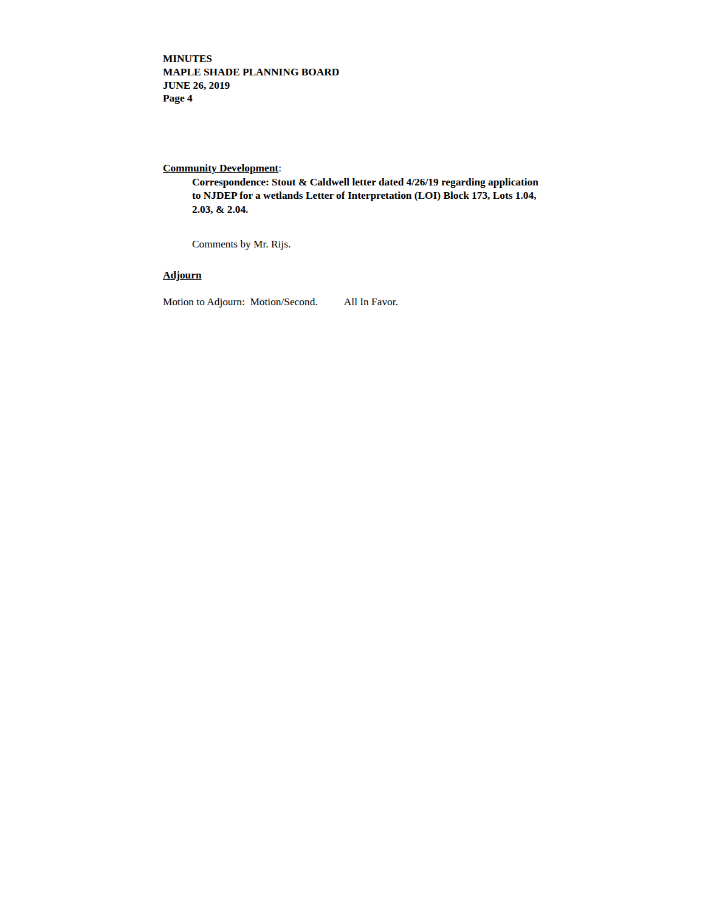MINUTES
MAPLE SHADE PLANNING BOARD
JUNE 26, 2019
Page 4
Community Development:
Correspondence: Stout & Caldwell letter dated 4/26/19 regarding application to NJDEP for a wetlands Letter of Interpretation (LOI) Block 173, Lots 1.04, 2.03, & 2.04.
Comments by Mr. Rijs.
Adjourn
Motion to Adjourn: Motion/Second. All In Favor.